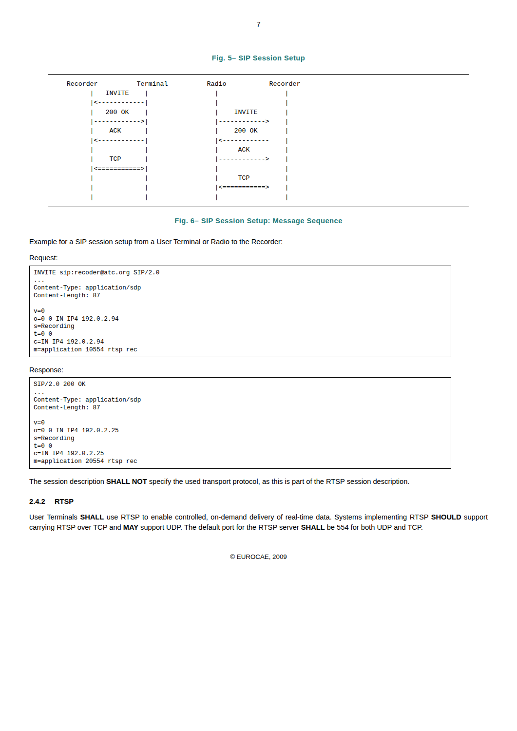7
Fig. 5– SIP Session Setup
   Recorder          Terminal          Radio           Recorder
         |   INVITE    |                 |                 |
         |<------------|                 |                 |
         |   200 OK    |                 |    INVITE       |
         |------------>|                 |------------>    |
         |    ACK      |                 |    200 OK       |
         |<------------|                 |<------------    |
         |             |                 |     ACK         |
         |    TCP      |                 |------------>    |
         |<===========>|                 |                 |
         |             |                 |     TCP         |
         |             |                 |<===========>    |
         |             |                 |                 |
Fig. 6– SIP Session Setup: Message Sequence
Example for a SIP session setup from a User Terminal or Radio to the Recorder:
Request:
INVITE sip:recoder@atc.org SIP/2.0
...
Content-Type: application/sdp
Content-Length: 87

v=0
o=0 0 IN IP4 192.0.2.94
s=Recording
t=0 0
c=IN IP4 192.0.2.94
m=application 10554 rtsp rec
Response:
SIP/2.0 200 OK
...
Content-Type: application/sdp
Content-Length: 87

v=0
o=0 0 IN IP4 192.0.2.25
s=Recording
t=0 0
c=IN IP4 192.0.2.25
m=application 20554 rtsp rec
The session description SHALL NOT specify the used transport protocol, as this is part of the RTSP session description.
2.4.2 RTSP
User Terminals SHALL use RTSP to enable controlled, on-demand delivery of real-time data. Systems implementing RTSP SHOULD support carrying RTSP over TCP and MAY support UDP. The default port for the RTSP server SHALL be 554 for both UDP and TCP.
© EUROCAE, 2009